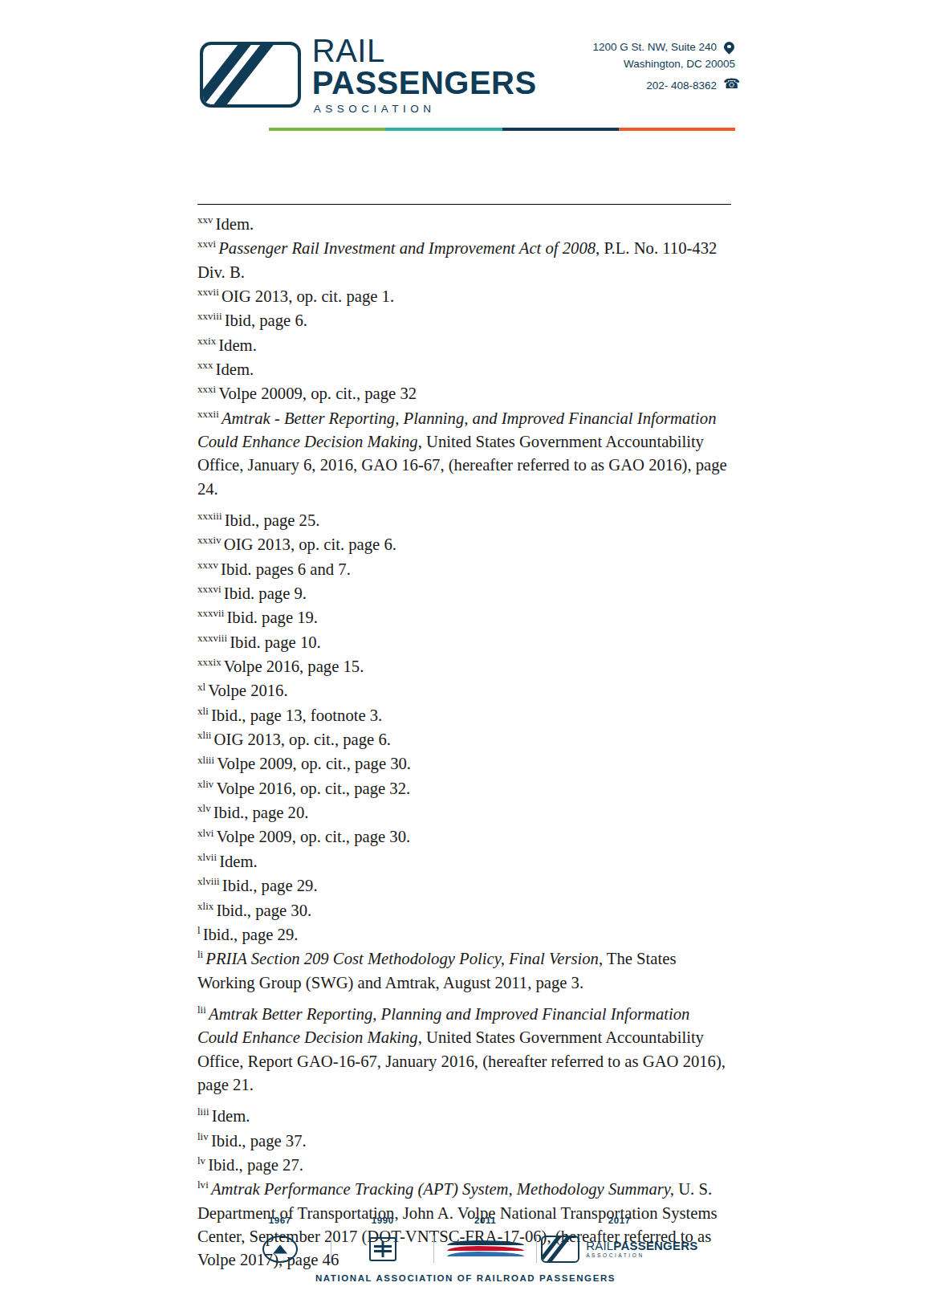RAIL PASSENGERS
ASSOCIATION
1200 G St. NW, Suite 240
Washington, DC 20005
202- 408-8362
xxv Idem.
xxvi Passenger Rail Investment and Improvement Act of 2008, P.L. No. 110-432 Div. B.
xxvii OIG 2013, op. cit. page 1.
xxviii Ibid, page 6.
xxix Idem.
xxx Idem.
xxxi Volpe 20009, op. cit., page 32
xxxii Amtrak - Better Reporting, Planning, and Improved Financial Information Could Enhance Decision Making, United States Government Accountability Office, January 6, 2016, GAO 16-67, (hereafter referred to as GAO 2016), page 24.
xxxiii Ibid., page 25.
xxxiv OIG 2013, op. cit. page 6.
xxxv Ibid. pages 6 and 7.
xxxvi Ibid. page 9.
xxxvii Ibid. page 19.
xxxviii Ibid. page 10.
xxxix Volpe 2016, page 15.
xl Volpe 2016.
xli Ibid., page 13, footnote 3.
xlii OIG 2013, op. cit., page 6.
xliii Volpe 2009, op. cit., page 30.
xliv Volpe 2016, op. cit., page 32.
xlv Ibid., page 20.
xlvi Volpe 2009, op. cit., page 30.
xlvii Idem.
xlviii Ibid., page 29.
xlix Ibid., page 30.
l Ibid., page 29.
li PRIIA Section 209 Cost Methodology Policy, Final Version, The States Working Group (SWG) and Amtrak, August 2011, page 3.
lii Amtrak Better Reporting, Planning and Improved Financial Information Could Enhance Decision Making, United States Government Accountability Office, Report GAO-16-67, January 2016, (hereafter referred to as GAO 2016), page 21.
liii Idem.
liv Ibid., page 37.
lv Ibid., page 27.
lvi Amtrak Performance Tracking (APT) System, Methodology Summary, U. S. Department of Transportation, John A. Volpe National Transportation Systems Center, September 2017 (DOT-VNTSC-FRA-17-06), (hereafter referred to as Volpe 2017), page 46
1967
1990
2011
2017
RAILPASSENGERS
ASSOCIATION
NATIONAL ASSOCIATION OF RAILROAD PASSENGERS